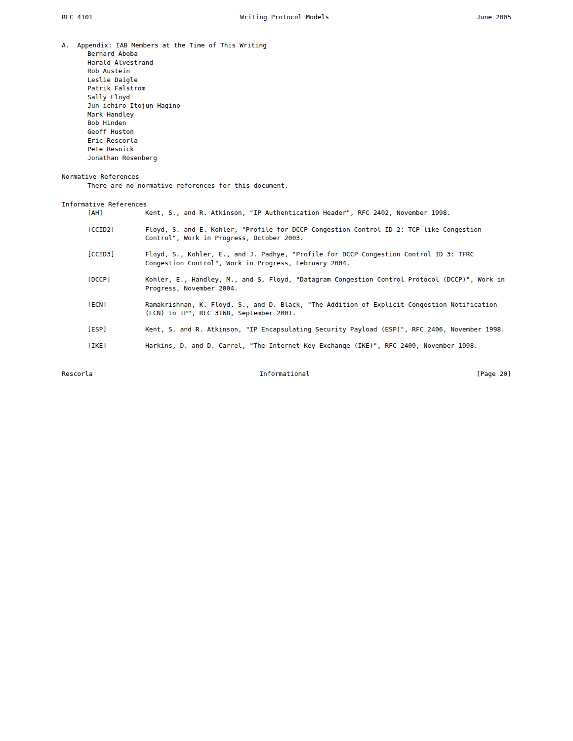RFC 4101 Writing Protocol Models June 2005
A. Appendix: IAB Members at the Time of This Writing
Bernard Aboba
Harald Alvestrand
Rob Austein
Leslie Daigle
Patrik Falstrom
Sally Floyd
Jun-ichiro Itojun Hagino
Mark Handley
Bob Hinden
Geoff Huston
Eric Rescorla
Pete Resnick
Jonathan Rosenberg
Normative References
There are no normative references for this document.
Informative References
[AH]
Kent, S., and R. Atkinson, "IP Authentication Header", RFC 2402, November 1998.
[CCID2]
Floyd, S. and E. Kohler, "Profile for DCCP Congestion Control ID 2: TCP-like Congestion Control", Work in Progress, October 2003.
[CCID3]
Floyd, S., Kohler, E., and J. Padhye, "Profile for DCCP Congestion Control ID 3: TFRC Congestion Control", Work in Progress, February 2004.
[DCCP]
Kohler, E., Handley, M., and S. Floyd, "Datagram Congestion Control Protocol (DCCP)", Work in Progress, November 2004.
[ECN]
Ramakrishnan, K. Floyd, S., and D. Black, "The Addition of Explicit Congestion Notification (ECN) to IP", RFC 3168, September 2001.
[ESP]
Kent, S. and R. Atkinson, "IP Encapsulating Security Payload (ESP)", RFC 2406, November 1998.
[IKE]
Harkins, D. and D. Carrel, "The Internet Key Exchange (IKE)", RFC 2409, November 1998.
Rescorla Informational [Page 20]